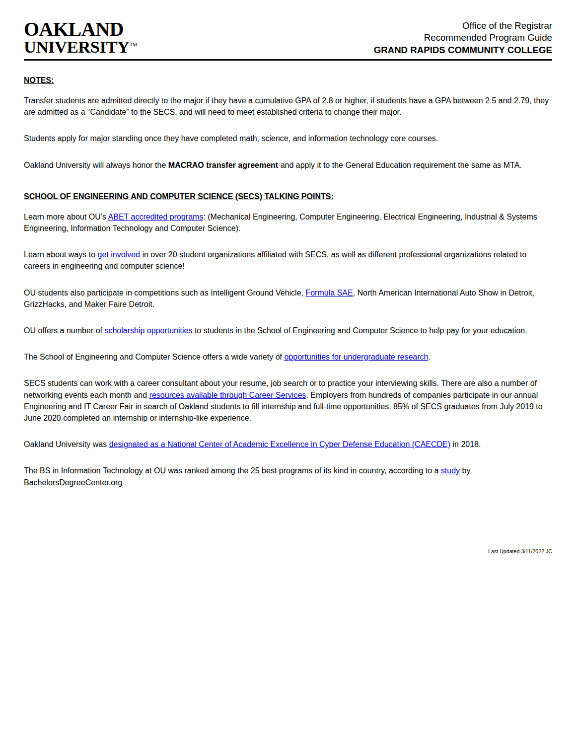OAKLAND UNIVERSITYTM
Office of the Registrar
Recommended Program Guide
GRAND RAPIDS COMMUNITY COLLEGE
NOTES:
Transfer students are admitted directly to the major if they have a cumulative GPA of 2.8 or higher, if students have a GPA between 2.5 and 2.79, they are admitted as a “Candidate” to the SECS, and will need to meet established criteria to change their major.
Students apply for major standing once they have completed math, science, and information technology core courses.
Oakland University will always honor the MACRAO transfer agreement and apply it to the General Education requirement the same as MTA.
SCHOOL OF ENGINEERING AND COMPUTER SCIENCE (SECS) TALKING POINTS:
Learn more about OU’s ABET accredited programs: (Mechanical Engineering, Computer Engineering, Electrical Engineering, Industrial & Systems Engineering, Information Technology and Computer Science).
Learn about ways to get involved in over 20 student organizations affiliated with SECS, as well as different professional organizations related to careers in engineering and computer science!
OU students also participate in competitions such as Intelligent Ground Vehicle, Formula SAE, North American International Auto Show in Detroit, GrizzHacks, and Maker Faire Detroit.
OU offers a number of scholarship opportunities to students in the School of Engineering and Computer Science to help pay for your education.
The School of Engineering and Computer Science offers a wide variety of opportunities for undergraduate research.
SECS students can work with a career consultant about your resume, job search or to practice your interviewing skills. There are also a number of networking events each month and resources available through Career Services. Employers from hundreds of companies participate in our annual Engineering and IT Career Fair in search of Oakland students to fill internship and full-time opportunities. 85% of SECS graduates from July 2019 to June 2020 completed an internship or internship-like experience.
Oakland University was designated as a National Center of Academic Excellence in Cyber Defense Education (CAECDE) in 2018.
The BS in Information Technology at OU was ranked among the 25 best programs of its kind in country, according to a study by BachelorsDegreeCenter.org
Last Updated 3/11/2022 JC